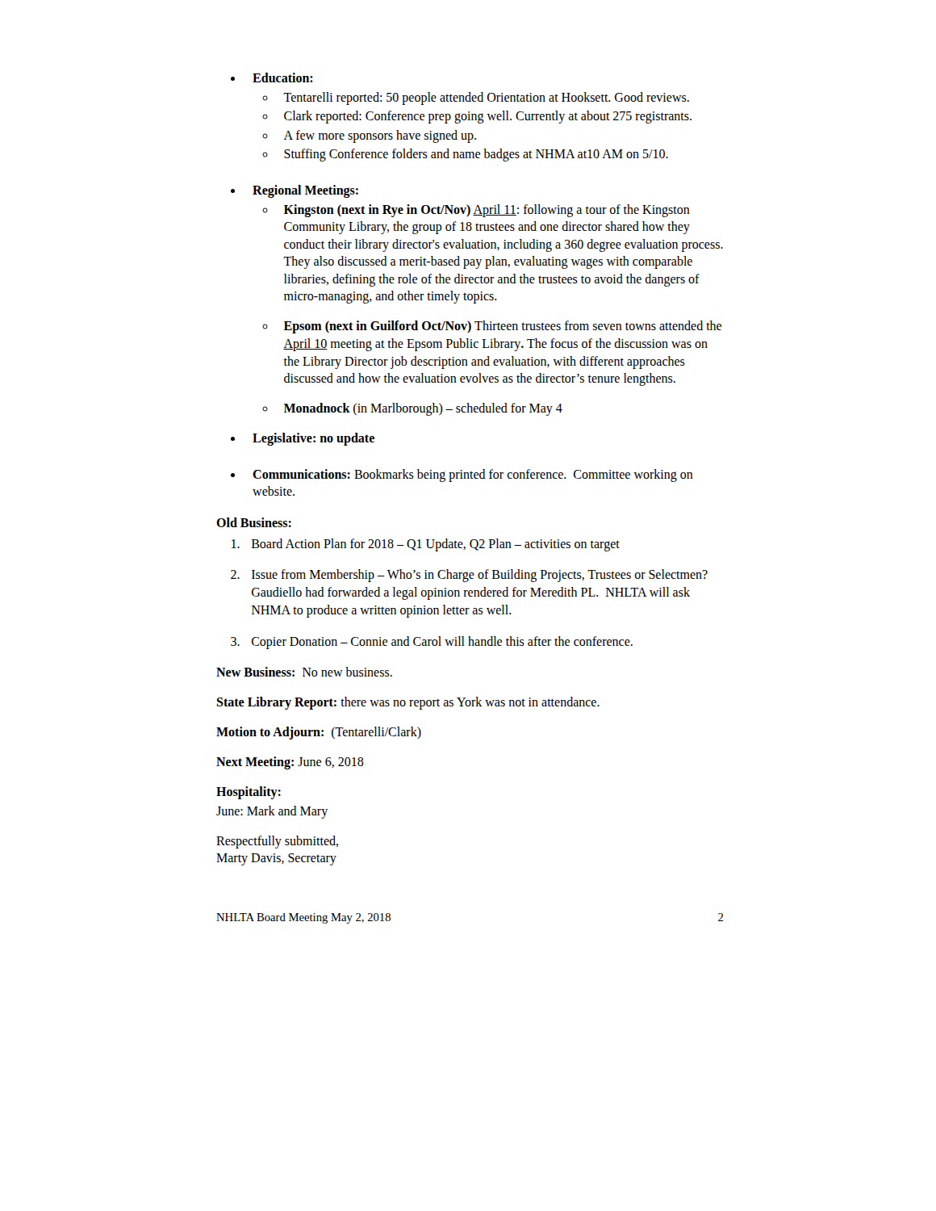Education:
Tentarelli reported: 50 people attended Orientation at Hooksett. Good reviews.
Clark reported: Conference prep going well. Currently at about 275 registrants.
A few more sponsors have signed up.
Stuffing Conference folders and name badges at NHMA at10 AM on 5/10.
Regional Meetings:
Kingston (next in Rye in Oct/Nov) April 11: following a tour of the Kingston Community Library, the group of 18 trustees and one director shared how they conduct their library director's evaluation, including a 360 degree evaluation process. They also discussed a merit-based pay plan, evaluating wages with comparable libraries, defining the role of the director and the trustees to avoid the dangers of micro-managing, and other timely topics.
Epsom (next in Guilford Oct/Nov) Thirteen trustees from seven towns attended the April 10 meeting at the Epsom Public Library. The focus of the discussion was on the Library Director job description and evaluation, with different approaches discussed and how the evaluation evolves as the director’s tenure lengthens.
Monadnock (in Marlborough) – scheduled for May 4
Legislative: no update
Communications: Bookmarks being printed for conference. Committee working on website.
Old Business:
Board Action Plan for 2018 – Q1 Update, Q2 Plan – activities on target
Issue from Membership – Who’s in Charge of Building Projects, Trustees or Selectmen? Gaudiello had forwarded a legal opinion rendered for Meredith PL. NHLTA will ask NHMA to produce a written opinion letter as well.
Copier Donation – Connie and Carol will handle this after the conference.
New Business: No new business.
State Library Report: there was no report as York was not in attendance.
Motion to Adjourn: (Tentarelli/Clark)
Next Meeting: June 6, 2018
Hospitality:
June: Mark and Mary
Respectfully submitted,
Marty Davis, Secretary
NHLTA Board Meeting May 2, 2018 2